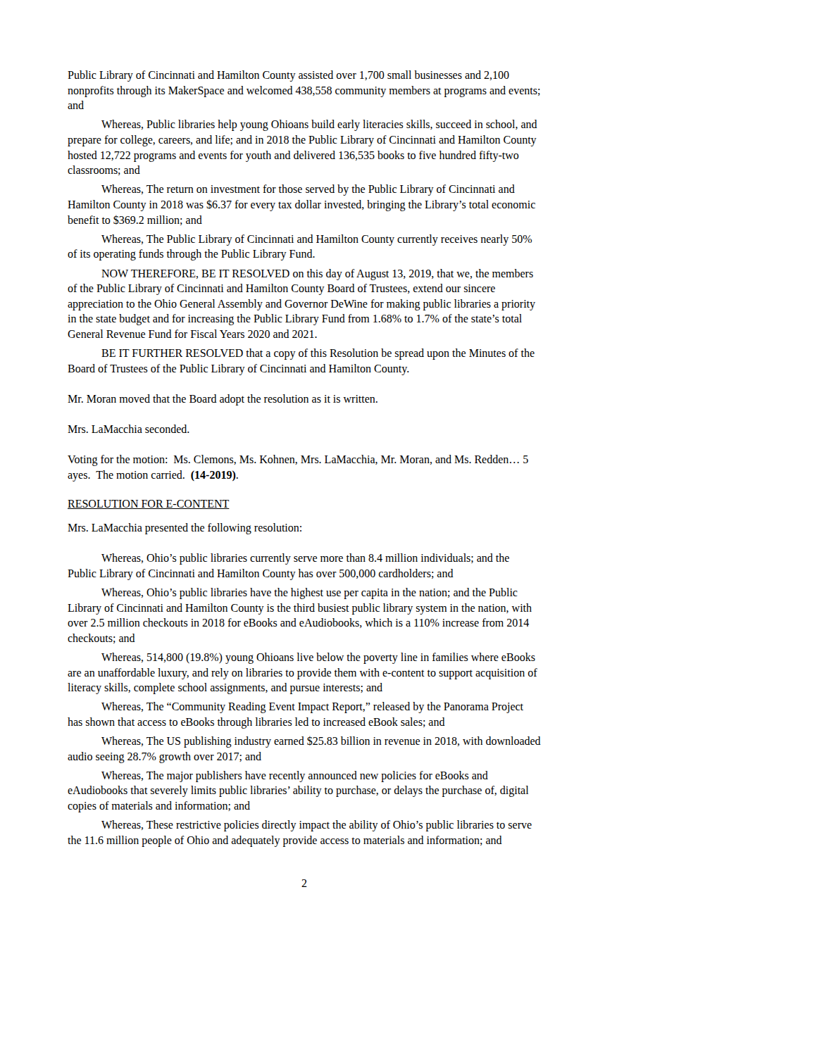Public Library of Cincinnati and Hamilton County assisted over 1,700 small businesses and 2,100 nonprofits through its MakerSpace and welcomed 438,558 community members at programs and events; and
Whereas, Public libraries help young Ohioans build early literacies skills, succeed in school, and prepare for college, careers, and life; and in 2018 the Public Library of Cincinnati and Hamilton County hosted 12,722 programs and events for youth and delivered 136,535 books to five hundred fifty-two classrooms; and
Whereas, The return on investment for those served by the Public Library of Cincinnati and Hamilton County in 2018 was $6.37 for every tax dollar invested, bringing the Library’s total economic benefit to $369.2 million; and
Whereas, The Public Library of Cincinnati and Hamilton County currently receives nearly 50% of its operating funds through the Public Library Fund.
NOW THEREFORE, BE IT RESOLVED on this day of August 13, 2019, that we, the members of the Public Library of Cincinnati and Hamilton County Board of Trustees, extend our sincere appreciation to the Ohio General Assembly and Governor DeWine for making public libraries a priority in the state budget and for increasing the Public Library Fund from 1.68% to 1.7% of the state’s total General Revenue Fund for Fiscal Years 2020 and 2021.
BE IT FURTHER RESOLVED that a copy of this Resolution be spread upon the Minutes of the Board of Trustees of the Public Library of Cincinnati and Hamilton County.
Mr. Moran moved that the Board adopt the resolution as it is written.
Mrs. LaMacchia seconded.
Voting for the motion: Ms. Clemons, Ms. Kohnen, Mrs. LaMacchia, Mr. Moran, and Ms. Redden… 5 ayes. The motion carried. (14-2019).
RESOLUTION FOR E-CONTENT
Mrs. LaMacchia presented the following resolution:
Whereas, Ohio’s public libraries currently serve more than 8.4 million individuals; and the Public Library of Cincinnati and Hamilton County has over 500,000 cardholders; and
Whereas, Ohio’s public libraries have the highest use per capita in the nation; and the Public Library of Cincinnati and Hamilton County is the third busiest public library system in the nation, with over 2.5 million checkouts in 2018 for eBooks and eAudiobooks, which is a 110% increase from 2014 checkouts; and
Whereas, 514,800 (19.8%) young Ohioans live below the poverty line in families where eBooks are an unaffordable luxury, and rely on libraries to provide them with e-content to support acquisition of literacy skills, complete school assignments, and pursue interests; and
Whereas, The “Community Reading Event Impact Report,” released by the Panorama Project has shown that access to eBooks through libraries led to increased eBook sales; and
Whereas, The US publishing industry earned $25.83 billion in revenue in 2018, with downloaded audio seeing 28.7% growth over 2017; and
Whereas, The major publishers have recently announced new policies for eBooks and eAudiobooks that severely limits public libraries’ ability to purchase, or delays the purchase of, digital copies of materials and information; and
Whereas, These restrictive policies directly impact the ability of Ohio’s public libraries to serve the 11.6 million people of Ohio and adequately provide access to materials and information; and
2